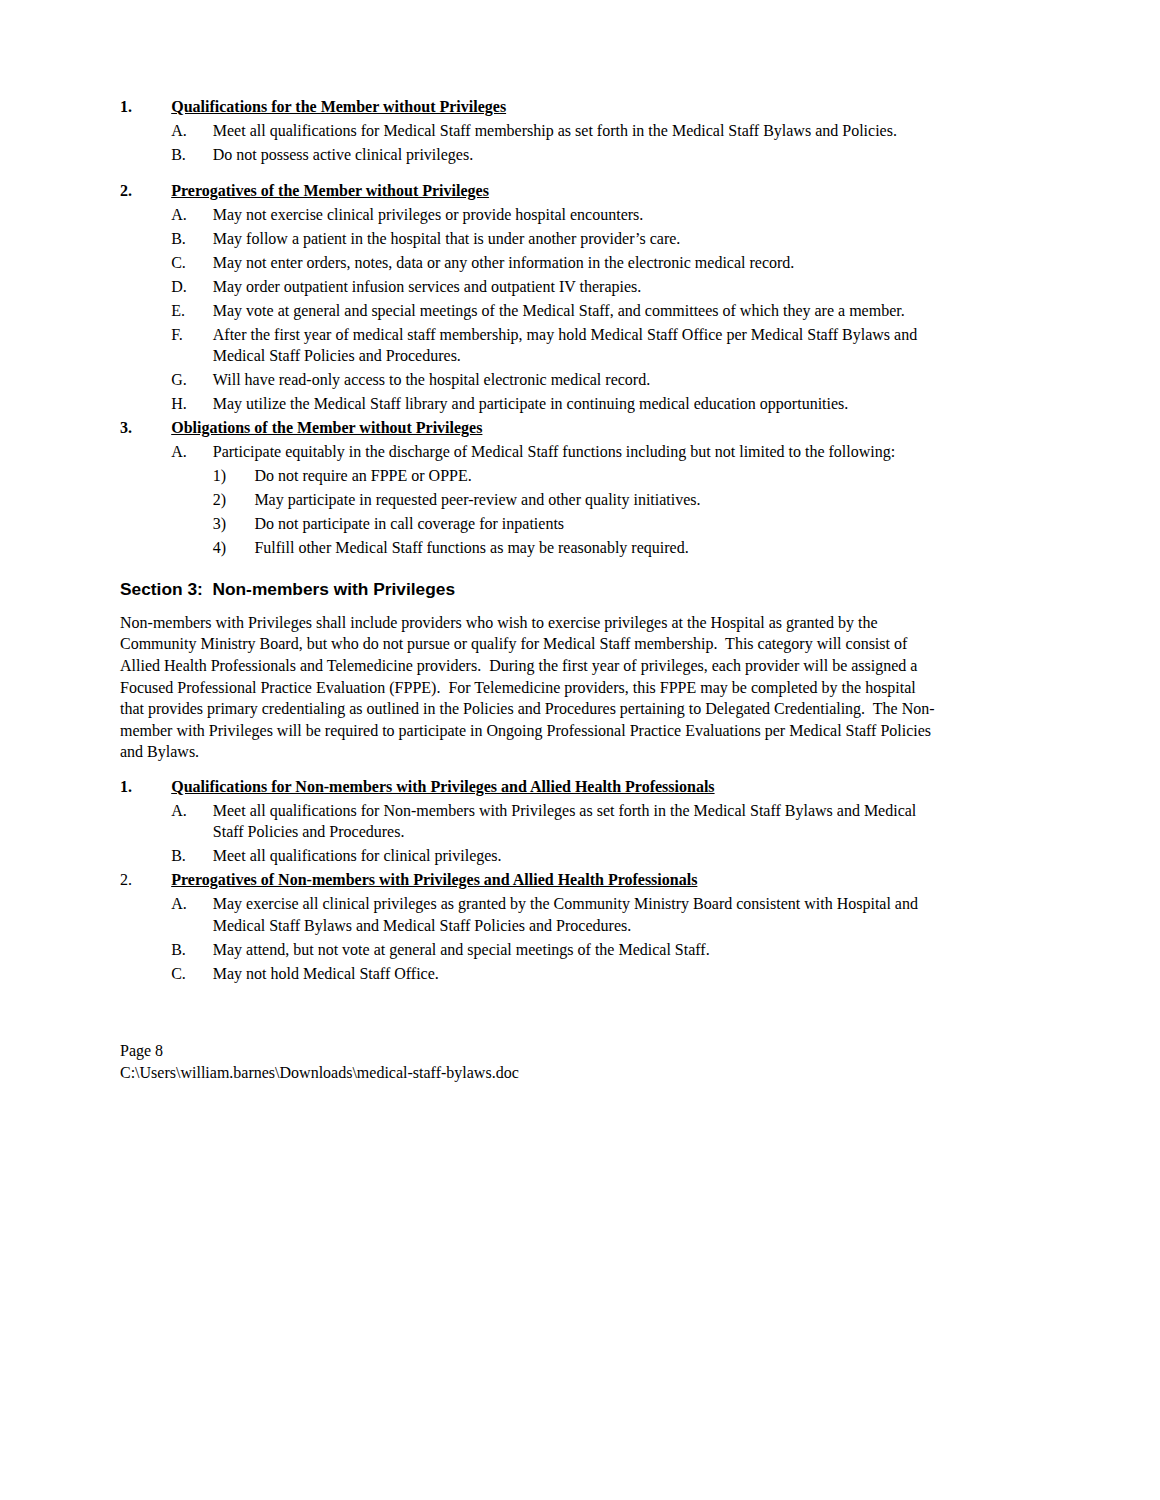1.
Qualifications for the Member without Privileges
A.
Meet all qualifications for Medical Staff membership as set forth in the Medical Staff Bylaws and Policies.
B.
Do not possess active clinical privileges.
2.
Prerogatives of the Member without Privileges
A.
May not exercise clinical privileges or provide hospital encounters.
B.
May follow a patient in the hospital that is under another provider’s care.
C.
May not enter orders, notes, data or any other information in the electronic medical record.
D.
May order outpatient infusion services and outpatient IV therapies.
E.
May vote at general and special meetings of the Medical Staff, and committees of which they are a member.
F.
After the first year of medical staff membership, may hold Medical Staff Office per Medical Staff Bylaws and Medical Staff Policies and Procedures.
G.
Will have read-only access to the hospital electronic medical record.
H.
May utilize the Medical Staff library and participate in continuing medical education opportunities.
3.
Obligations of the Member without Privileges
A.
Participate equitably in the discharge of Medical Staff functions including but not limited to the following:
1)
Do not require an FPPE or OPPE.
2)
May participate in requested peer-review and other quality initiatives.
3)
Do not participate in call coverage for inpatients
4)
Fulfill other Medical Staff functions as may be reasonably required.
Section 3: Non-members with Privileges
Non-members with Privileges shall include providers who wish to exercise privileges at the Hospital as granted by the Community Ministry Board, but who do not pursue or qualify for Medical Staff membership. This category will consist of Allied Health Professionals and Telemedicine providers. During the first year of privileges, each provider will be assigned a Focused Professional Practice Evaluation (FPPE). For Telemedicine providers, this FPPE may be completed by the hospital that provides primary credentialing as outlined in the Policies and Procedures pertaining to Delegated Credentialing. The Non-member with Privileges will be required to participate in Ongoing Professional Practice Evaluations per Medical Staff Policies and Bylaws.
1.
Qualifications for Non-members with Privileges and Allied Health Professionals
A.
Meet all qualifications for Non-members with Privileges as set forth in the Medical Staff Bylaws and Medical Staff Policies and Procedures.
B.
Meet all qualifications for clinical privileges.
2.
Prerogatives of Non-members with Privileges and Allied Health Professionals
A.
May exercise all clinical privileges as granted by the Community Ministry Board consistent with Hospital and Medical Staff Bylaws and Medical Staff Policies and Procedures.
B.
May attend, but not vote at general and special meetings of the Medical Staff.
C.
May not hold Medical Staff Office.
Page 8
C:\Users\william.barnes\Downloads\medical-staff-bylaws.doc